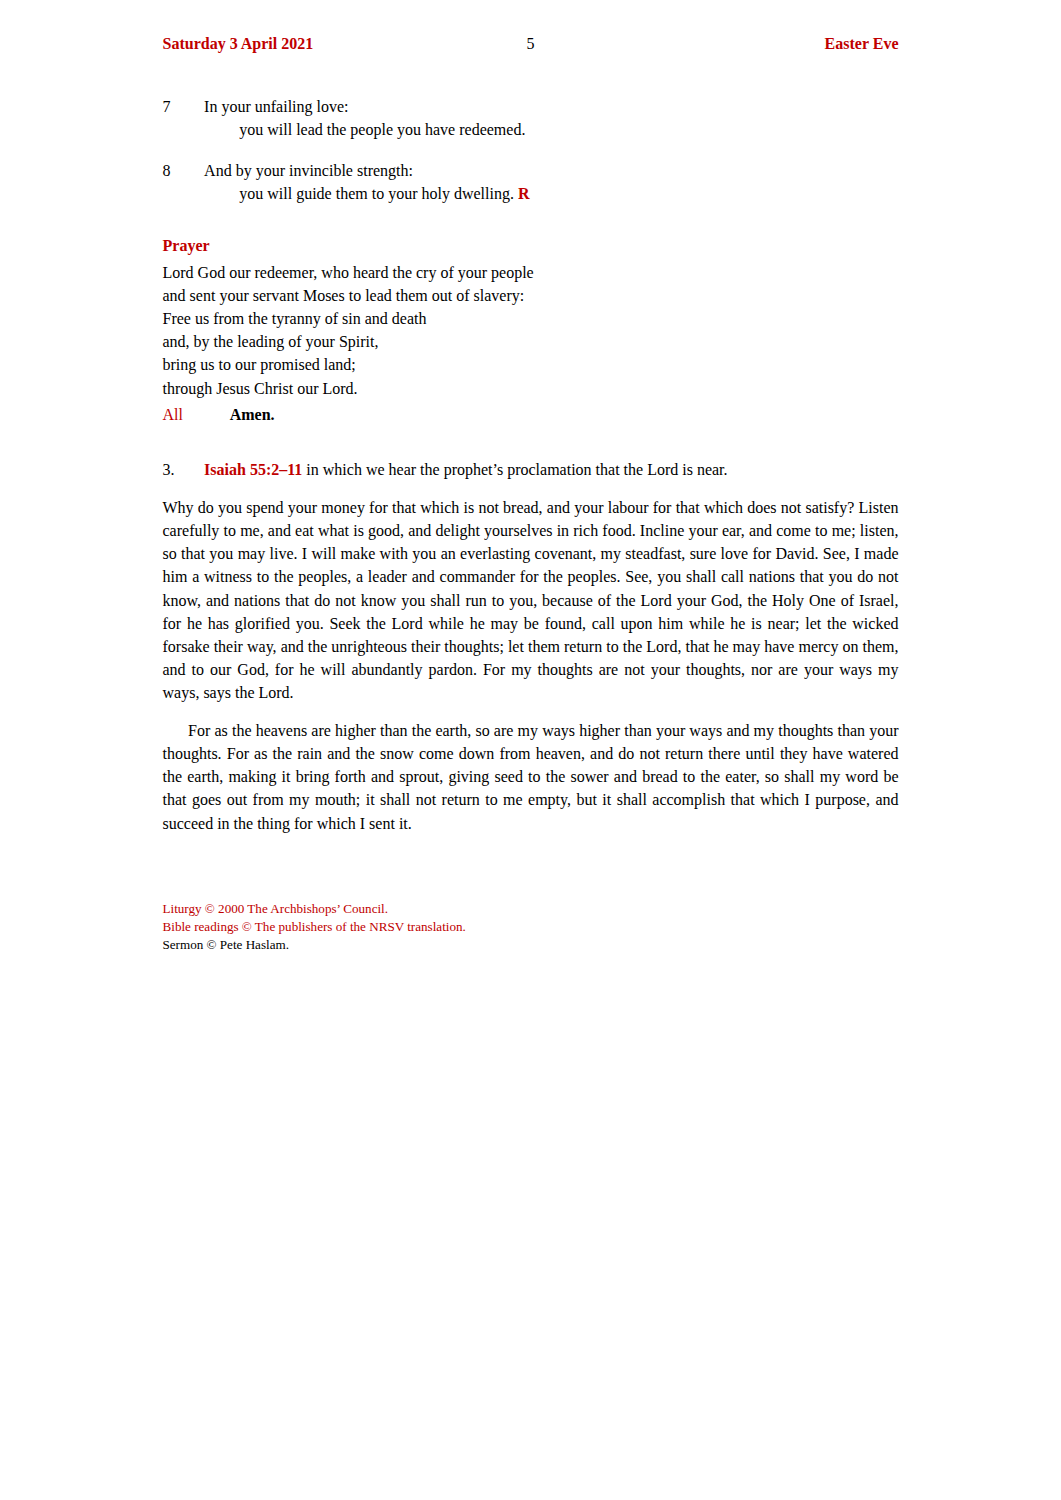Saturday 3 April 2021 5 Easter Eve
7 In your unfailing love: you will lead the people you have redeemed.
8 And by your invincible strength: you will guide them to your holy dwelling. R
Prayer
Lord God our redeemer, who heard the cry of your people
and sent your servant Moses to lead them out of slavery:
Free us from the tyranny of sin and death
and, by the leading of your Spirit,
bring us to our promised land;
through Jesus Christ our Lord.
All Amen.
3. Isaiah 55:2–11 in which we hear the prophet’s proclamation that the Lord is near.
Why do you spend your money for that which is not bread, and your labour for that which does not satisfy? Listen carefully to me, and eat what is good, and delight yourselves in rich food. Incline your ear, and come to me; listen, so that you may live. I will make with you an everlasting covenant, my steadfast, sure love for David. See, I made him a witness to the peoples, a leader and commander for the peoples. See, you shall call nations that you do not know, and nations that do not know you shall run to you, because of the Lord your God, the Holy One of Israel, for he has glorified you. Seek the Lord while he may be found, call upon him while he is near; let the wicked forsake their way, and the unrighteous their thoughts; let them return to the Lord, that he may have mercy on them, and to our God, for he will abundantly pardon. For my thoughts are not your thoughts, nor are your ways my ways, says the Lord.
For as the heavens are higher than the earth, so are my ways higher than your ways and my thoughts than your thoughts. For as the rain and the snow come down from heaven, and do not return there until they have watered the earth, making it bring forth and sprout, giving seed to the sower and bread to the eater, so shall my word be that goes out from my mouth; it shall not return to me empty, but it shall accomplish that which I purpose, and succeed in the thing for which I sent it.
Liturgy © 2000 The Archbishops’ Council.
Bible readings © The publishers of the NRSV translation.
Sermon © Pete Haslam.